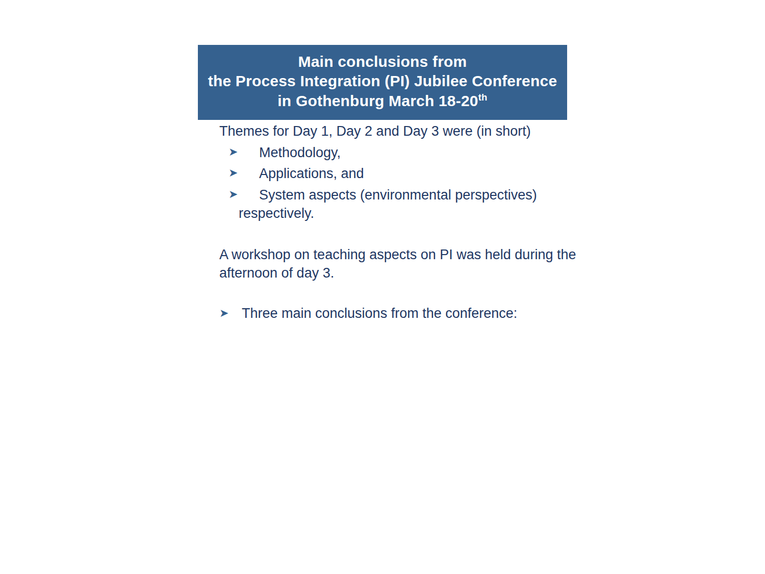Main conclusions from
the Process Integration (PI) Jubilee Conference
in Gothenburg March 18-20th
Themes for Day 1, Day 2 and Day 3 were (in short)
Methodology,
Applications, and
System aspects (environmental perspectives)respectively.
A workshop on teaching aspects on PI was held during the afternoon of day 3.
Three main conclusions from the conference: